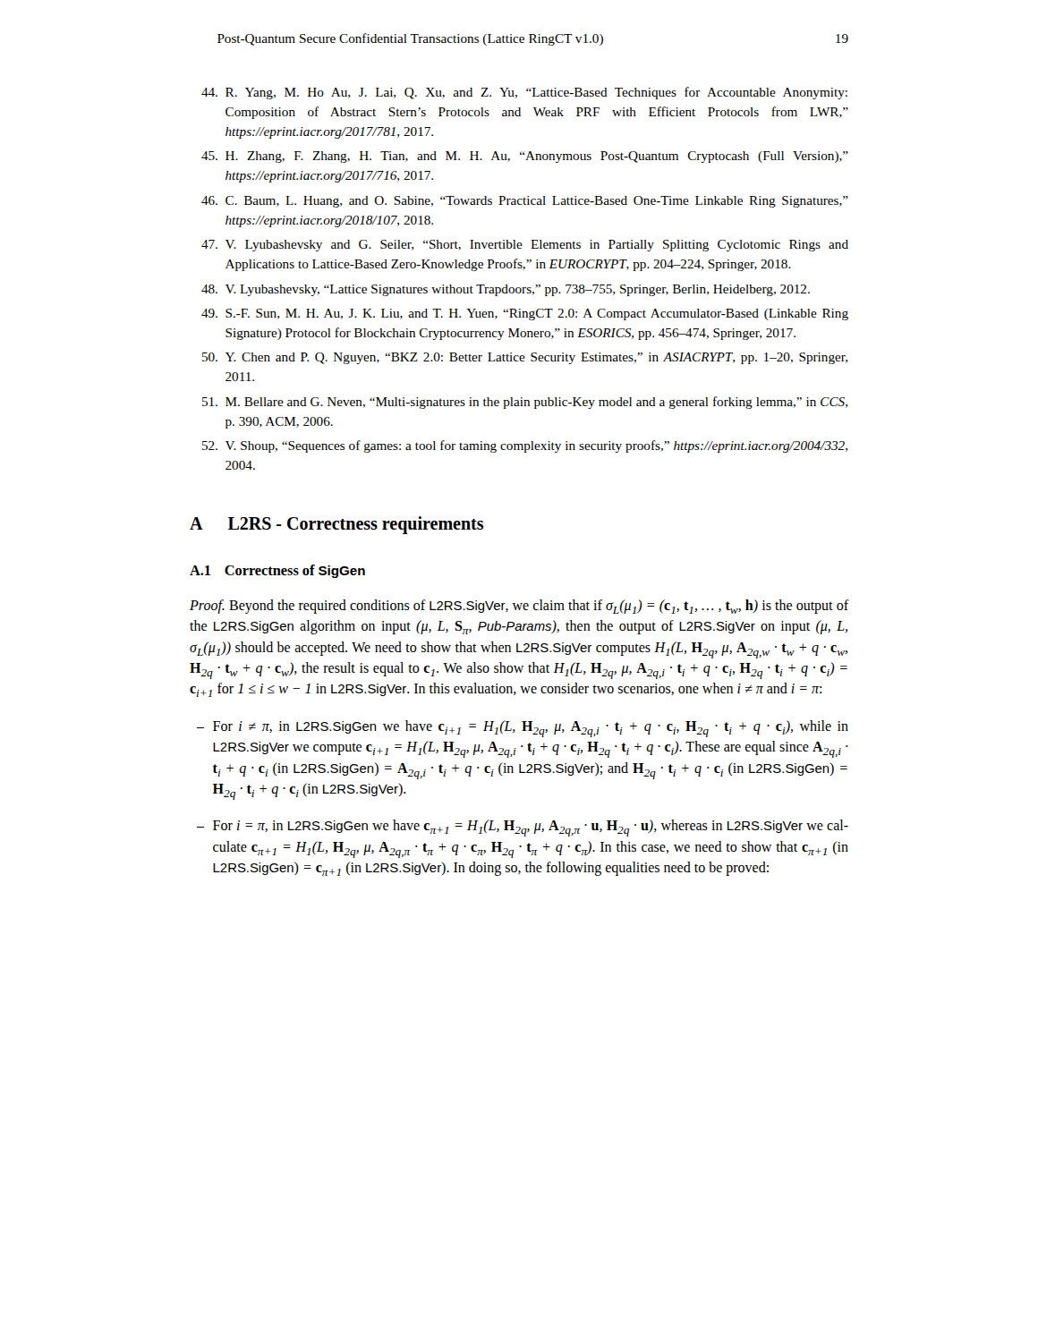Post-Quantum Secure Confidential Transactions (Lattice RingCT v1.0) 19
R. Yang, M. Ho Au, J. Lai, Q. Xu, and Z. Yu, “Lattice-Based Techniques for Accountable Anonymity: Composition of Abstract Stern’s Protocols and Weak PRF with Efficient Protocols from LWR,” https://eprint.iacr.org/2017/781, 2017.
H. Zhang, F. Zhang, H. Tian, and M. H. Au, “Anonymous Post-Quantum Cryptocash (Full Version),” https://eprint.iacr.org/2017/716, 2017.
C. Baum, L. Huang, and O. Sabine, “Towards Practical Lattice-Based One-Time Linkable Ring Signatures,” https://eprint.iacr.org/2018/107, 2018.
V. Lyubashevsky and G. Seiler, “Short, Invertible Elements in Partially Splitting Cyclotomic Rings and Applications to Lattice-Based Zero-Knowledge Proofs,” in EUROCRYPT, pp. 204–224, Springer, 2018.
V. Lyubashevsky, “Lattice Signatures without Trapdoors,” pp. 738–755, Springer, Berlin, Heidelberg, 2012.
S.-F. Sun, M. H. Au, J. K. Liu, and T. H. Yuen, “RingCT 2.0: A Compact Accumulator-Based (Linkable Ring Signature) Protocol for Blockchain Cryptocurrency Monero,” in ESORICS, pp. 456–474, Springer, 2017.
Y. Chen and P. Q. Nguyen, “BKZ 2.0: Better Lattice Security Estimates,” in ASIACRYPT, pp. 1–20, Springer, 2011.
M. Bellare and G. Neven, “Multi-signatures in the plain public-Key model and a general forking lemma,” in CCS, p. 390, ACM, 2006.
V. Shoup, “Sequences of games: a tool for taming complexity in security proofs,” https://eprint.iacr.org/2004/332, 2004.
AL2RS - Correctness requirements
A.1 Correctness of SigGen
Proof. Beyond the required conditions of L2RS.SigVer, we claim that if σL(μ1) = (c1, t1, … , tw, h) is the output of the L2RS.SigGen algorithm on input (μ, L, Sπ, Pub-Params), then the output of L2RS.SigVer on input (μ, L, σL(μ1)) should be accepted. We need to show that when L2RS.SigVer computes H1(L, H2q, μ, A2q,w · tw + q · cw, H2q · tw + q · cw), the result is equal to c1. We also show that H1(L, H2q, μ, A2q,i · ti + q · ci, H2q · ti + q · ci) = ci+1 for 1 ≤ i ≤ w − 1 in L2RS.SigVer. In this evaluation, we consider two scenarios, one when i ≠ π and i = π:
For i ≠ π, in L2RS.SigGen we have ci+1 = H1(L, H2q, μ, A2q,i · ti + q · ci, H2q · ti + q · ci), while in L2RS.SigVer we compute ci+1 = H1(L, H2q, μ, A2q,i · ti + q · ci, H2q · ti + q · ci). These are equal since A2q,i · ti + q · ci (in L2RS.SigGen) = A2q,i · ti + q · ci (in L2RS.SigVer); and H2q · ti + q · ci (in L2RS.SigGen) = H2q · ti + q · ci (in L2RS.SigVer).
For i = π, in L2RS.SigGen we have cπ+1 = H1(L, H2q, μ, A2q,π · u, H2q · u), whereas in L2RS.SigVer we calculate cπ+1 = H1(L, H2q, μ, A2q,π · tπ + q · cπ, H2q · tπ + q · cπ). In this case, we need to show that cπ+1 (in L2RS.SigGen) = cπ+1 (in L2RS.SigVer). In doing so, the following equalities need to be proved: